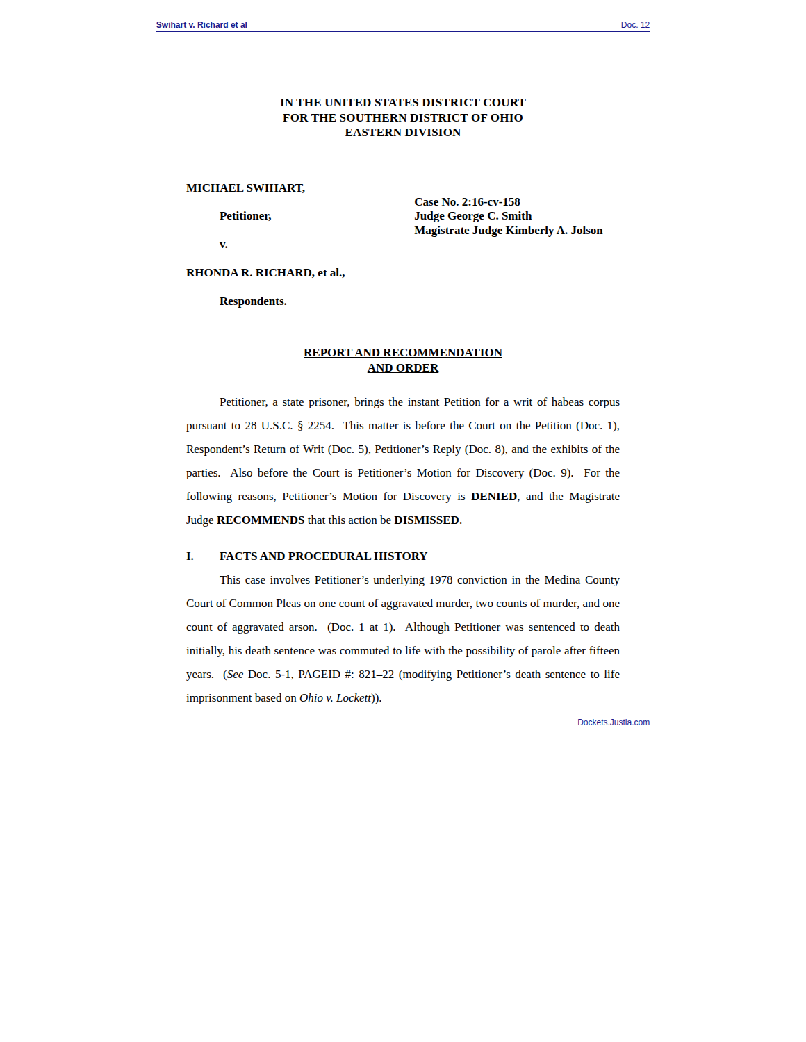Swihart v. Richard et al
Doc. 12
IN THE UNITED STATES DISTRICT COURT
FOR THE SOUTHERN DISTRICT OF OHIO
EASTERN DIVISION
| MICHAEL SWIHART, | |
| | Case No. 2:16-cv-158 |
| Petitioner, | Judge George C. Smith |
| | Magistrate Judge Kimberly A. Jolson |
| v. | |
| RHONDA R. RICHARD, et al., | |
| Respondents. | |
REPORT AND RECOMMENDATION AND ORDER
Petitioner, a state prisoner, brings the instant Petition for a writ of habeas corpus pursuant to 28 U.S.C. § 2254. This matter is before the Court on the Petition (Doc. 1), Respondent’s Return of Writ (Doc. 5), Petitioner’s Reply (Doc. 8), and the exhibits of the parties. Also before the Court is Petitioner’s Motion for Discovery (Doc. 9). For the following reasons, Petitioner’s Motion for Discovery is DENIED, and the Magistrate Judge RECOMMENDS that this action be DISMISSED.
I.
FACTS AND PROCEDURAL HISTORY
This case involves Petitioner’s underlying 1978 conviction in the Medina County Court of Common Pleas on one count of aggravated murder, two counts of murder, and one count of aggravated arson. (Doc. 1 at 1). Although Petitioner was sentenced to death initially, his death sentence was commuted to life with the possibility of parole after fifteen years. (See Doc. 5-1, PAGEID #: 821–22 (modifying Petitioner’s death sentence to life imprisonment based on Ohio v. Lockett)).
Dockets.Justia.com